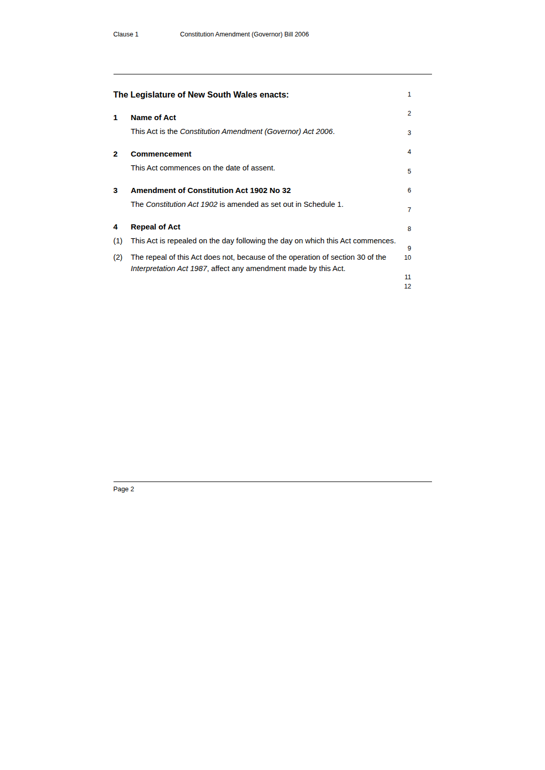Clause 1
Constitution Amendment (Governor) Bill 2006
The Legislature of New South Wales enacts:
1 Name of Act
This Act is the Constitution Amendment (Governor) Act 2006.
2 Commencement
This Act commences on the date of assent.
3 Amendment of Constitution Act 1902 No 32
The Constitution Act 1902 is amended as set out in Schedule 1.
4 Repeal of Act
(1) This Act is repealed on the day following the day on which this Act commences.
(2) The repeal of this Act does not, because of the operation of section 30 of the Interpretation Act 1987, affect any amendment made by this Act.
1
2
3
4
5
6
7
8
9
10
11
12
Page 2